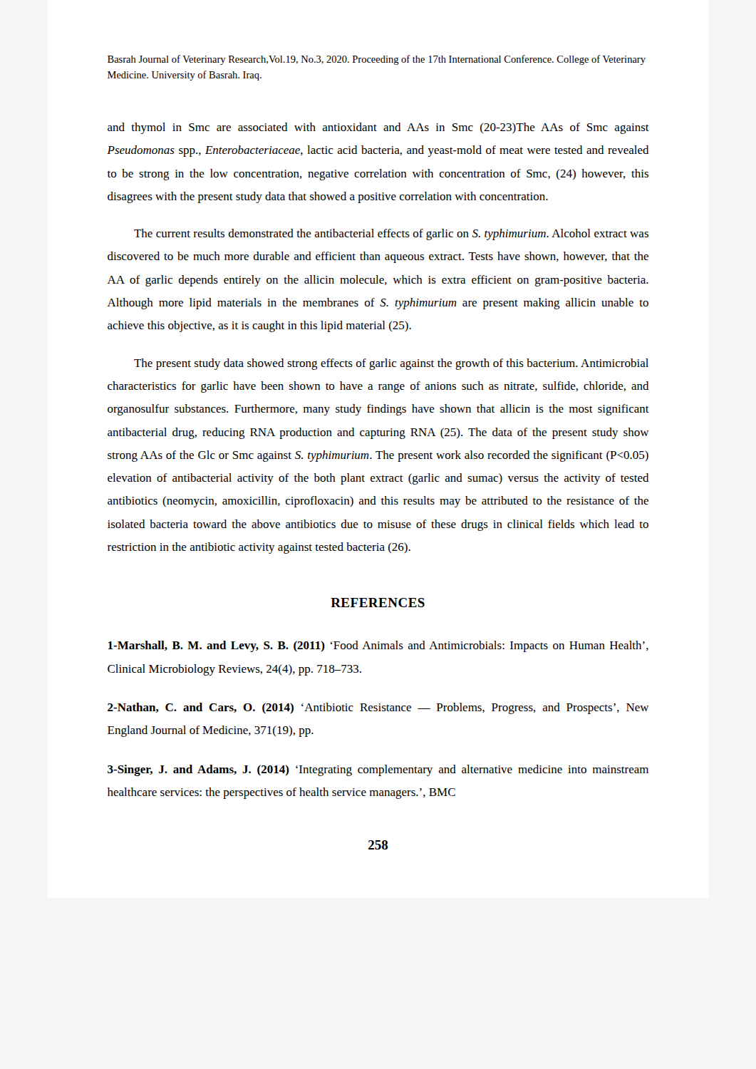Basrah Journal of Veterinary Research,Vol.19, No.3, 2020. Proceeding of the 17th International Conference. College of Veterinary Medicine. University of Basrah. Iraq.
and thymol in Smc are associated with antioxidant and AAs in Smc (20-23)The AAs of Smc against Pseudomonas spp., Enterobacteriaceae, lactic acid bacteria, and yeast-mold of meat were tested and revealed to be strong in the low concentration, negative correlation with concentration of Smc, (24) however, this disagrees with the present study data that showed a positive correlation with concentration.
The current results demonstrated the antibacterial effects of garlic on S. typhimurium. Alcohol extract was discovered to be much more durable and efficient than aqueous extract. Tests have shown, however, that the AA of garlic depends entirely on the allicin molecule, which is extra efficient on gram-positive bacteria. Although more lipid materials in the membranes of S. typhimurium are present making allicin unable to achieve this objective, as it is caught in this lipid material (25).
The present study data showed strong effects of garlic against the growth of this bacterium. Antimicrobial characteristics for garlic have been shown to have a range of anions such as nitrate, sulfide, chloride, and organosulfur substances. Furthermore, many study findings have shown that allicin is the most significant antibacterial drug, reducing RNA production and capturing RNA (25). The data of the present study show strong AAs of the Glc or Smc against S. typhimurium. The present work also recorded the significant (P<0.05) elevation of antibacterial activity of the both plant extract (garlic and sumac) versus the activity of tested antibiotics (neomycin, amoxicillin, ciprofloxacin) and this results may be attributed to the resistance of the isolated bacteria toward the above antibiotics due to misuse of these drugs in clinical fields which lead to restriction in the antibiotic activity against tested bacteria (26).
REFERENCES
1-Marshall, B. M. and Levy, S. B. (2011) ‘Food Animals and Antimicrobials: Impacts on Human Health’, Clinical Microbiology Reviews, 24(4), pp. 718–733.
2-Nathan, C. and Cars, O. (2014) ‘Antibiotic Resistance — Problems, Progress, and Prospects’, New England Journal of Medicine, 371(19), pp.
3-Singer, J. and Adams, J. (2014) ‘Integrating complementary and alternative medicine into mainstream healthcare services: the perspectives of health service managers.’, BMC
258